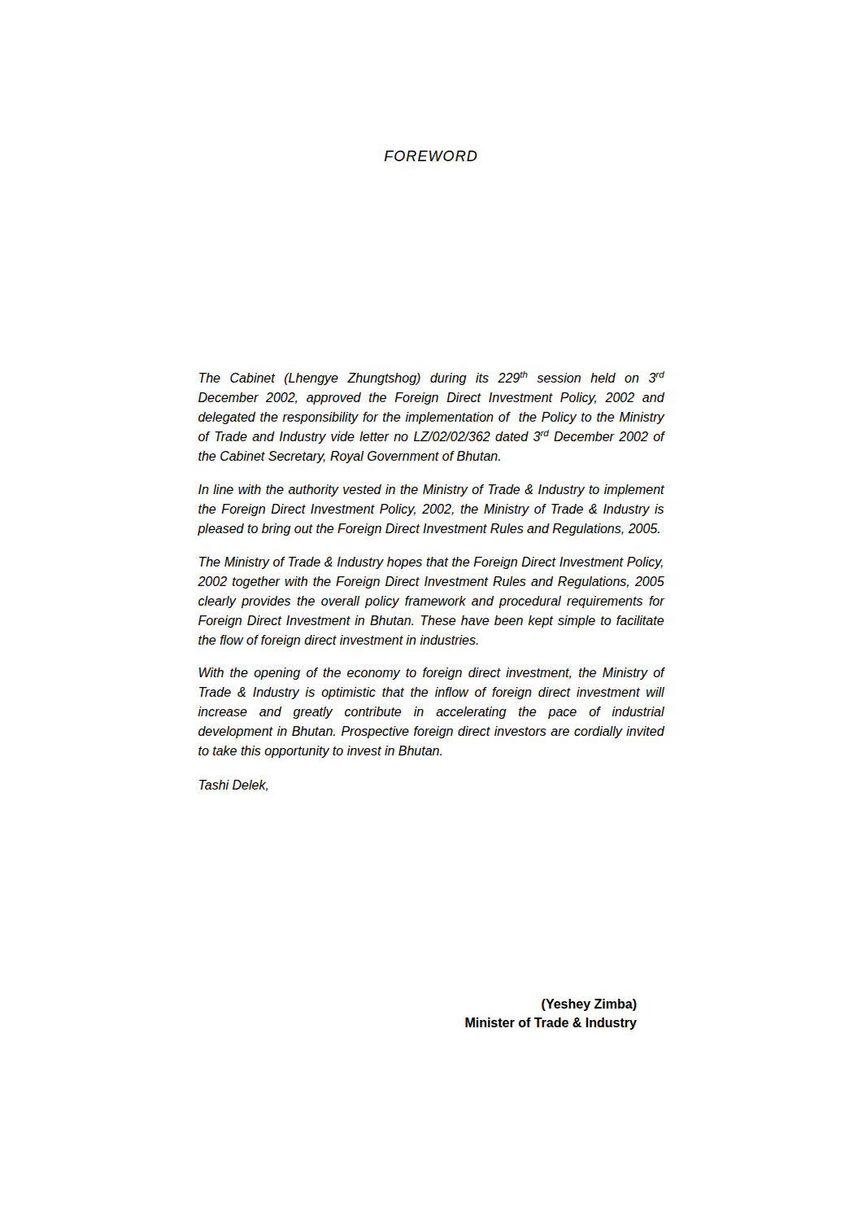FOREWORD
The Cabinet (Lhengye Zhungtshog) during its 229th session held on 3rd December 2002, approved the Foreign Direct Investment Policy, 2002 and delegated the responsibility for the implementation of the Policy to the Ministry of Trade and Industry vide letter no LZ/02/02/362 dated 3rd December 2002 of the Cabinet Secretary, Royal Government of Bhutan.
In line with the authority vested in the Ministry of Trade & Industry to implement the Foreign Direct Investment Policy, 2002, the Ministry of Trade & Industry is pleased to bring out the Foreign Direct Investment Rules and Regulations, 2005.
The Ministry of Trade & Industry hopes that the Foreign Direct Investment Policy, 2002 together with the Foreign Direct Investment Rules and Regulations, 2005 clearly provides the overall policy framework and procedural requirements for Foreign Direct Investment in Bhutan. These have been kept simple to facilitate the flow of foreign direct investment in industries.
With the opening of the economy to foreign direct investment, the Ministry of Trade & Industry is optimistic that the inflow of foreign direct investment will increase and greatly contribute in accelerating the pace of industrial development in Bhutan. Prospective foreign direct investors are cordially invited to take this opportunity to invest in Bhutan.
Tashi Delek,
(Yeshey Zimba)
Minister of Trade & Industry